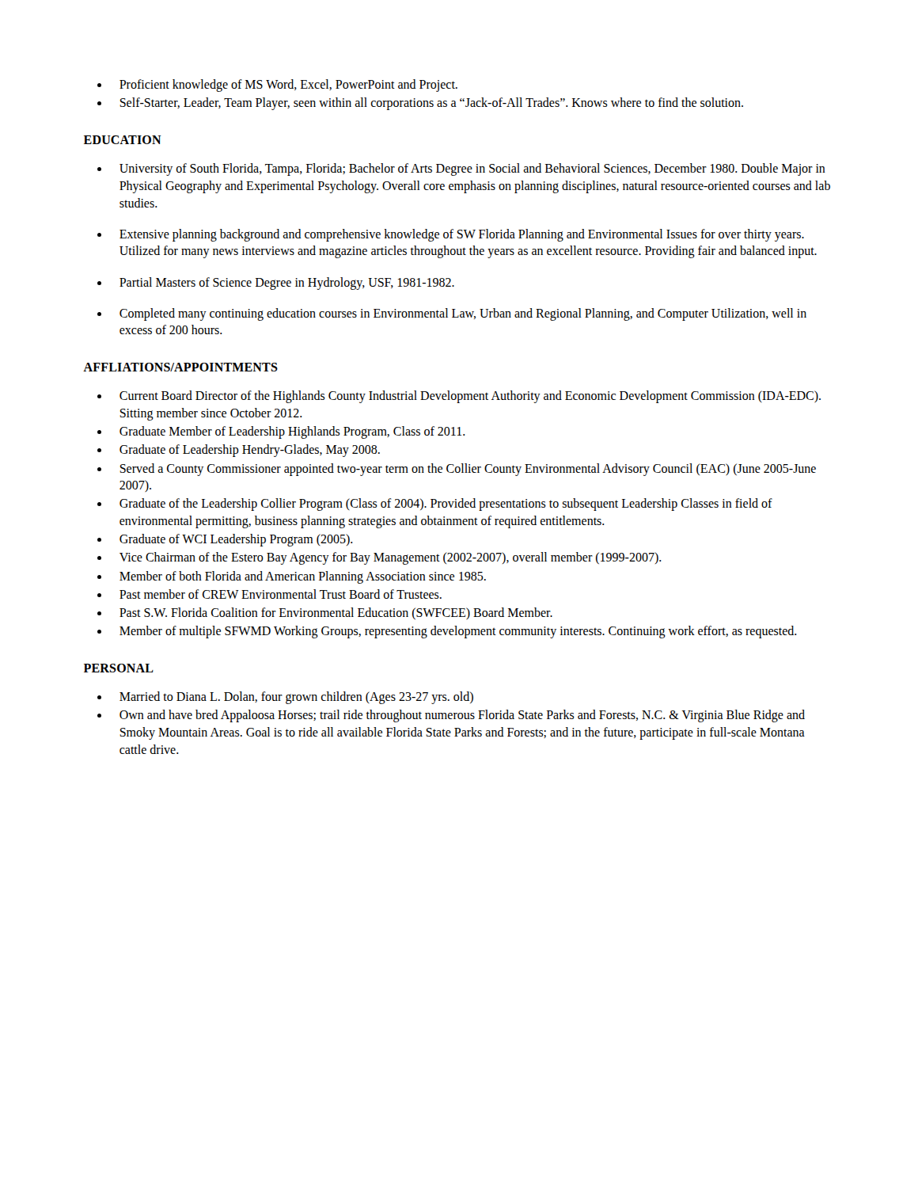Proficient knowledge of MS Word, Excel, PowerPoint and Project.
Self-Starter, Leader, Team Player, seen within all corporations as a “Jack-of-All Trades”. Knows where to find the solution.
EDUCATION
University of South Florida, Tampa, Florida; Bachelor of Arts Degree in Social and Behavioral Sciences, December 1980. Double Major in Physical Geography and Experimental Psychology. Overall core emphasis on planning disciplines, natural resource-oriented courses and lab studies.
Extensive planning background and comprehensive knowledge of SW Florida Planning and Environmental Issues for over thirty years. Utilized for many news interviews and magazine articles throughout the years as an excellent resource. Providing fair and balanced input.
Partial Masters of Science Degree in Hydrology, USF, 1981-1982.
Completed many continuing education courses in Environmental Law, Urban and Regional Planning, and Computer Utilization, well in excess of 200 hours.
AFFLIATIONS/APPOINTMENTS
Current Board Director of the Highlands County Industrial Development Authority and Economic Development Commission (IDA-EDC). Sitting member since October 2012.
Graduate Member of Leadership Highlands Program, Class of 2011.
Graduate of Leadership Hendry-Glades, May 2008.
Served a County Commissioner appointed two-year term on the Collier County Environmental Advisory Council (EAC) (June 2005-June 2007).
Graduate of the Leadership Collier Program (Class of 2004). Provided presentations to subsequent Leadership Classes in field of environmental permitting, business planning strategies and obtainment of required entitlements.
Graduate of WCI Leadership Program (2005).
Vice Chairman of the Estero Bay Agency for Bay Management (2002-2007), overall member (1999-2007).
Member of both Florida and American Planning Association since 1985.
Past member of CREW Environmental Trust Board of Trustees.
Past S.W. Florida Coalition for Environmental Education (SWFCEE) Board Member.
Member of multiple SFWMD Working Groups, representing development community interests. Continuing work effort, as requested.
PERSONAL
Married to Diana L. Dolan, four grown children (Ages 23-27 yrs. old)
Own and have bred Appaloosa Horses; trail ride throughout numerous Florida State Parks and Forests, N.C. & Virginia Blue Ridge and Smoky Mountain Areas. Goal is to ride all available Florida State Parks and Forests; and in the future, participate in full-scale Montana cattle drive.